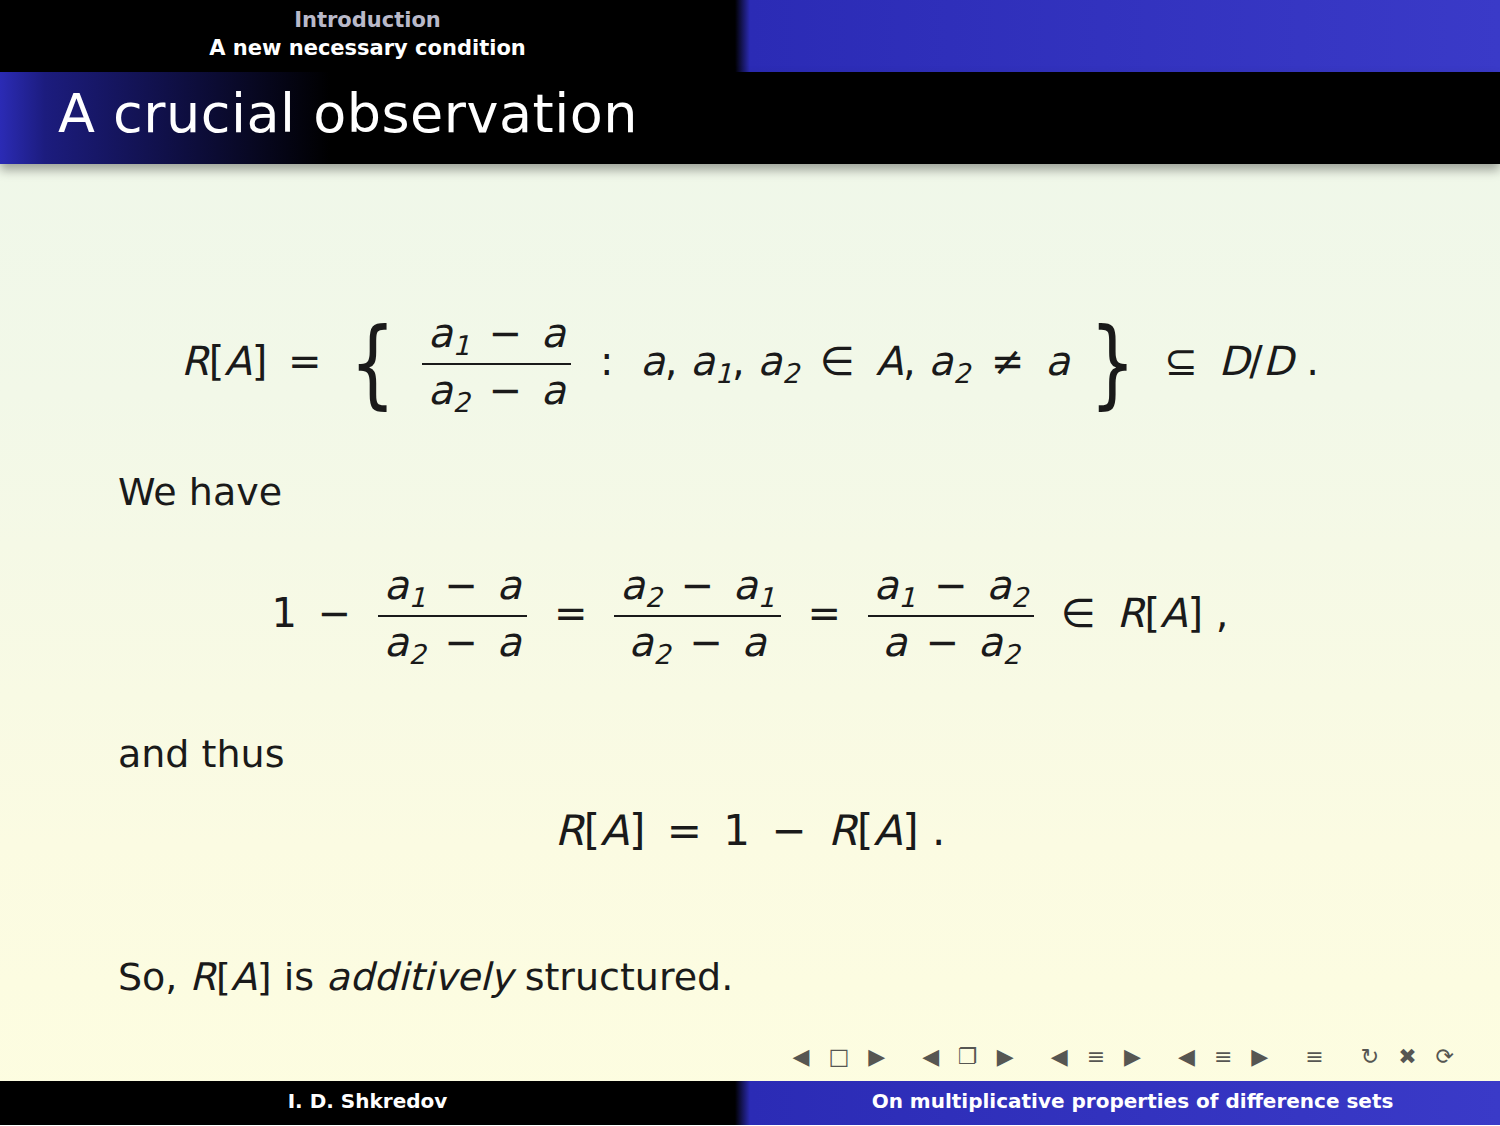Introduction
A new necessary condition
A crucial observation
R[A] = { a 1 − a a 2 − a : a, a 1, a 2 ∈ A, a 2 ≠ a } ⊆ D/D .
We have
1 − a 1 − a a 2 − a = a 2 − a 1 a 2 − a = a 1 − a 2 a − a 2 ∈ R[A] ,
and thus
R[A] = 1 − R[A] .
So, R[A] is additively structured.
◀ □ ▶ ◀ ❐ ▶ ◀ ≡ ▶ ◀ ≡ ▶ ≡ ↻ ✖ ⟳
I. D. Shkredov
On multiplicative properties of difference sets